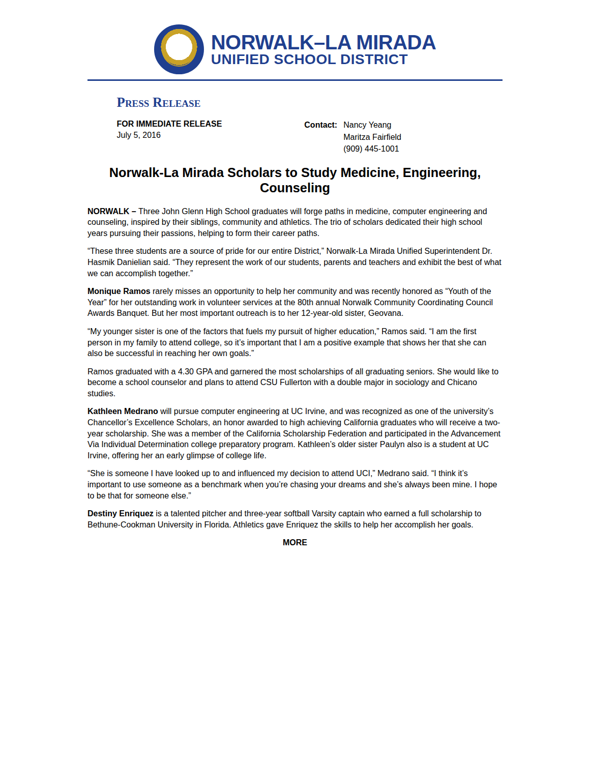NORWALK–LA MIRADA
UNIFIED SCHOOL DISTRICT
Press Release
| FOR IMMEDIATE RELEASE July 5, 2016 | / Contact: / Nancy Yeang / / / Maritza Fairfield / / / (909) 445-1001 / |
Norwalk-La Mirada Scholars to Study Medicine, Engineering, Counseling
NORWALK – Three John Glenn High School graduates will forge paths in medicine, computer engineering and counseling, inspired by their siblings, community and athletics. The trio of scholars dedicated their high school years pursuing their passions, helping to form their career paths.
“These three students are a source of pride for our entire District,” Norwalk-La Mirada Unified Superintendent Dr. Hasmik Danielian said. “They represent the work of our students, parents and teachers and exhibit the best of what we can accomplish together.”
Monique Ramos rarely misses an opportunity to help her community and was recently honored as “Youth of the Year” for her outstanding work in volunteer services at the 80th annual Norwalk Community Coordinating Council Awards Banquet. But her most important outreach is to her 12-year-old sister, Geovana.
“My younger sister is one of the factors that fuels my pursuit of higher education,” Ramos said. “I am the first person in my family to attend college, so it’s important that I am a positive example that shows her that she can also be successful in reaching her own goals.”
Ramos graduated with a 4.30 GPA and garnered the most scholarships of all graduating seniors. She would like to become a school counselor and plans to attend CSU Fullerton with a double major in sociology and Chicano studies.
Kathleen Medrano will pursue computer engineering at UC Irvine, and was recognized as one of the university’s Chancellor’s Excellence Scholars, an honor awarded to high achieving California graduates who will receive a two-year scholarship. She was a member of the California Scholarship Federation and participated in the Advancement Via Individual Determination college preparatory program. Kathleen’s older sister Paulyn also is a student at UC Irvine, offering her an early glimpse of college life.
“She is someone I have looked up to and influenced my decision to attend UCI,” Medrano said. “I think it’s important to use someone as a benchmark when you’re chasing your dreams and she’s always been mine. I hope to be that for someone else.”
Destiny Enriquez is a talented pitcher and three-year softball Varsity captain who earned a full scholarship to Bethune-Cookman University in Florida. Athletics gave Enriquez the skills to help her accomplish her goals.
MORE